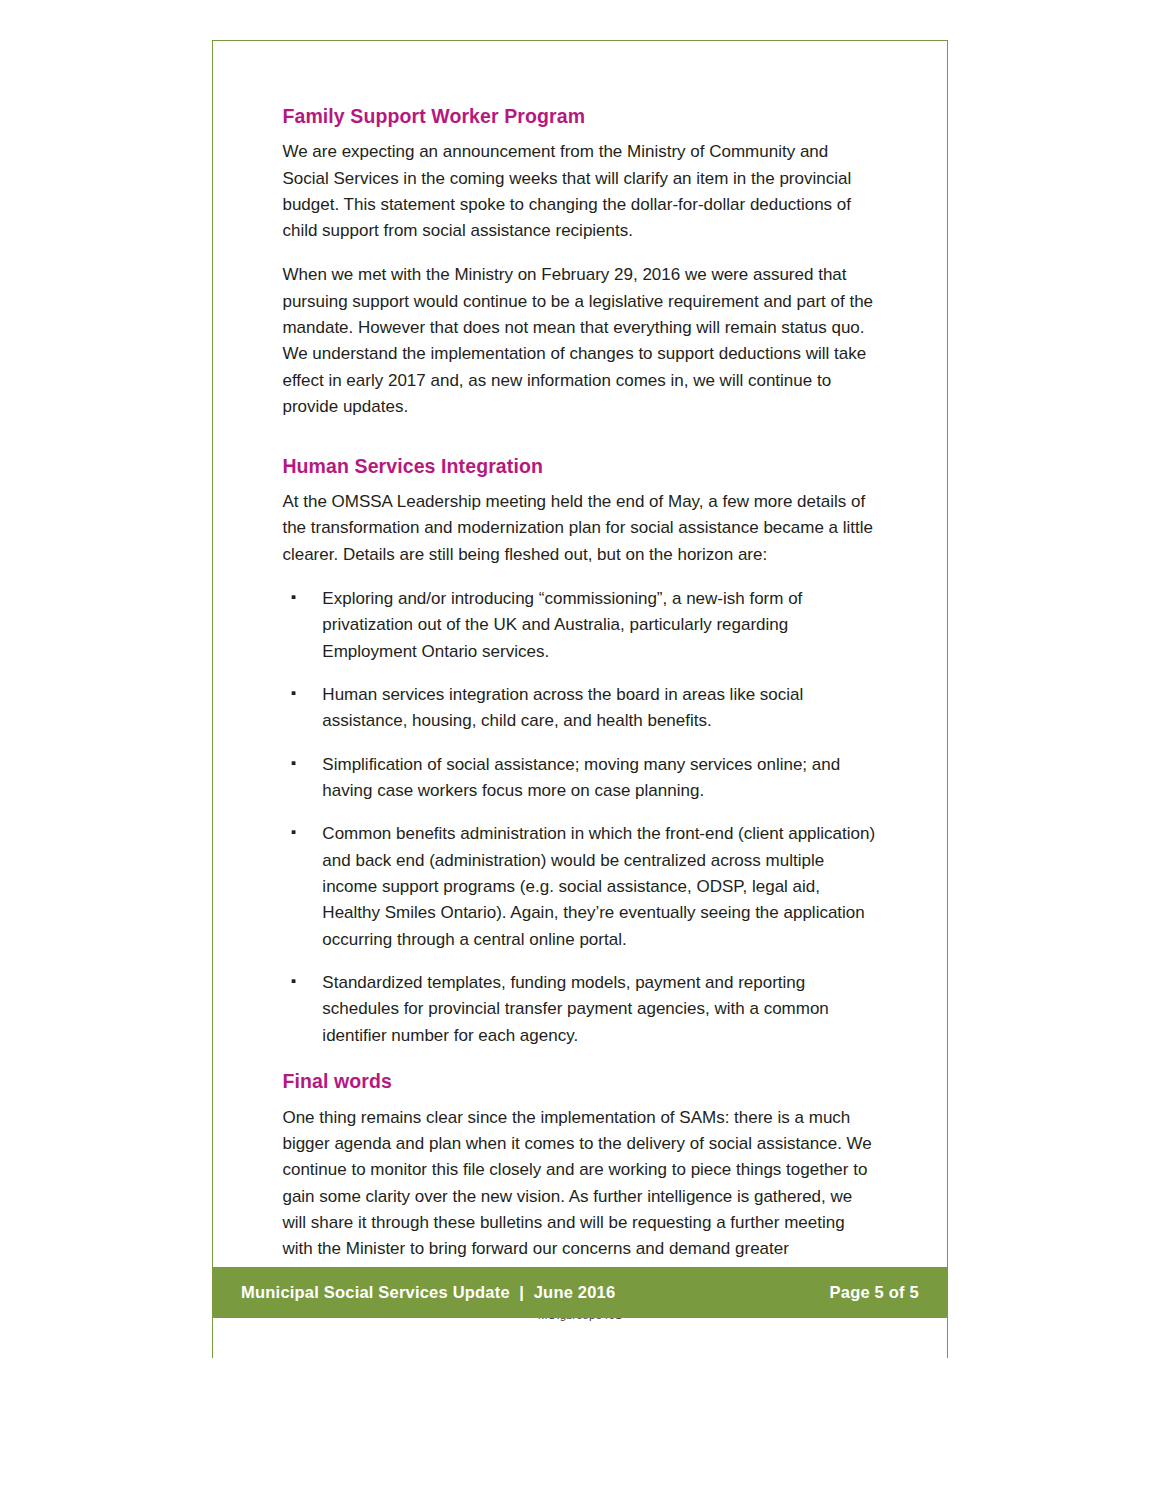Family Support Worker Program
We are expecting an announcement from the Ministry of Community and Social Services in the coming weeks that will clarify an item in the provincial budget. This statement spoke to changing the dollar-for-dollar deductions of child support from social assistance recipients.
When we met with the Ministry on February 29, 2016 we were assured that pursuing support would continue to be a legislative requirement and part of the mandate. However that does not mean that everything will remain status quo. We understand the implementation of changes to support deductions will take effect in early 2017 and, as new information comes in, we will continue to provide updates.
Human Services Integration
At the OMSSA Leadership meeting held the end of May, a few more details of the transformation and modernization plan for social assistance became a little clearer. Details are still being fleshed out, but on the horizon are:
Exploring and/or introducing “commissioning”, a new-ish form of privatization out of the UK and Australia, particularly regarding Employment Ontario services.
Human services integration across the board in areas like social assistance, housing, child care, and health benefits.
Simplification of social assistance; moving many services online; and having case workers focus more on case planning.
Common benefits administration in which the front-end (client application) and back end (administration) would be centralized across multiple income support programs (e.g. social assistance, ODSP, legal aid, Healthy Smiles Ontario). Again, they’re eventually seeing the application occurring through a central online portal.
Standardized templates, funding models, payment and reporting schedules for provincial transfer payment agencies, with a common identifier number for each agency.
Final words
One thing remains clear since the implementation of SAMs: there is a much bigger agenda and plan when it comes to the delivery of social assistance. We continue to monitor this file closely and are working to piece things together to gain some clarity over the new vision. As further intelligence is gathered, we will share it through these bulletins and will be requesting a further meeting with the Minister to bring forward our concerns and demand greater transparency around the transformation.
MU:gb/cope491
Municipal Social Services Update | June 2016 Page 5 of 5